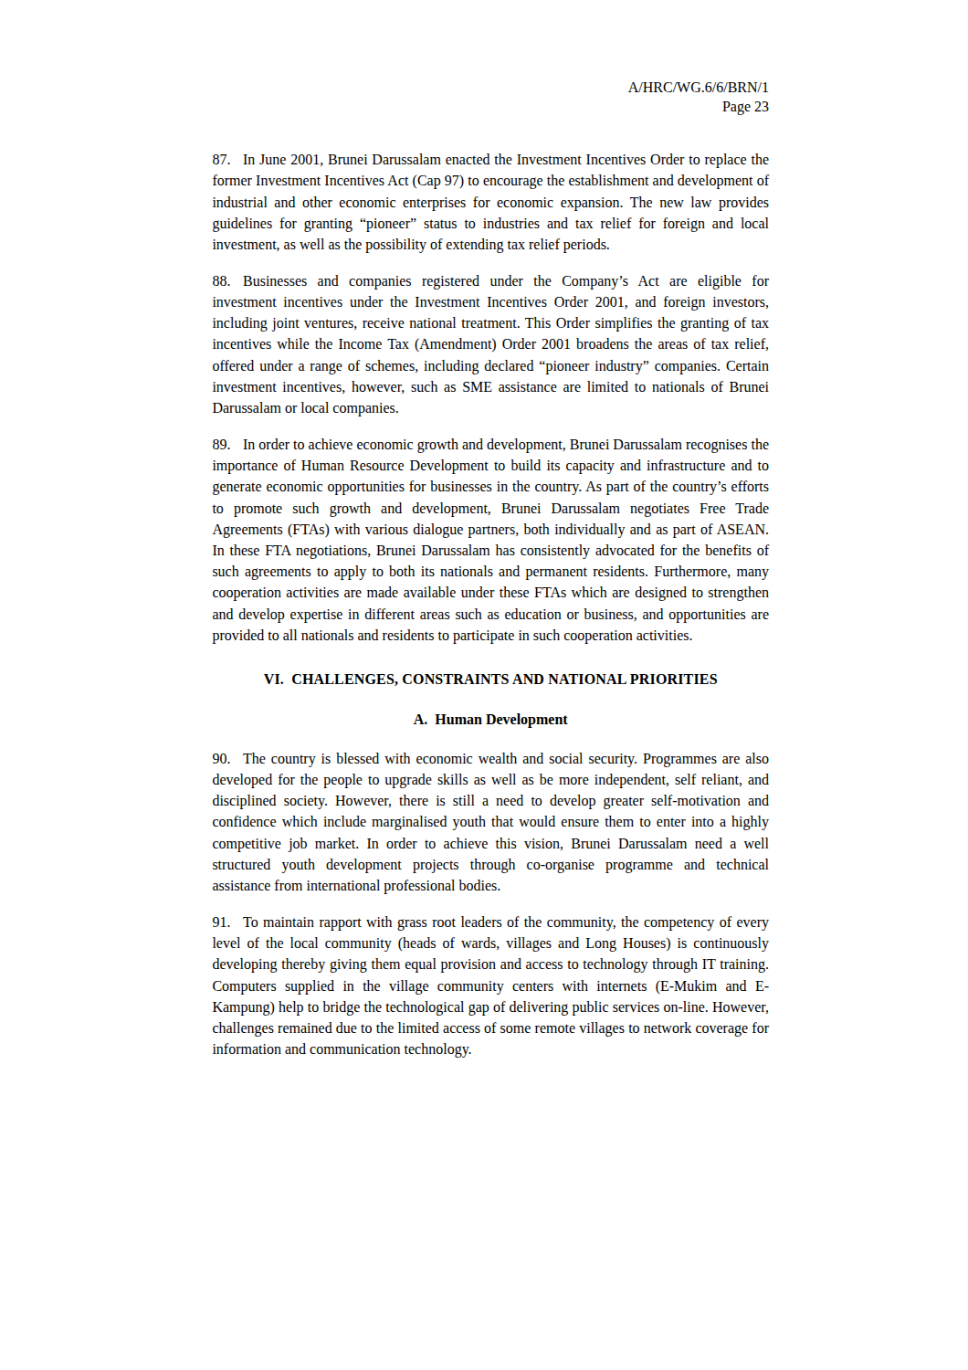A/HRC/WG.6/6/BRN/1 Page 23
87. In June 2001, Brunei Darussalam enacted the Investment Incentives Order to replace the former Investment Incentives Act (Cap 97) to encourage the establishment and development of industrial and other economic enterprises for economic expansion. The new law provides guidelines for granting “pioneer” status to industries and tax relief for foreign and local investment, as well as the possibility of extending tax relief periods.
88. Businesses and companies registered under the Company’s Act are eligible for investment incentives under the Investment Incentives Order 2001, and foreign investors, including joint ventures, receive national treatment. This Order simplifies the granting of tax incentives while the Income Tax (Amendment) Order 2001 broadens the areas of tax relief, offered under a range of schemes, including declared “pioneer industry” companies. Certain investment incentives, however, such as SME assistance are limited to nationals of Brunei Darussalam or local companies.
89. In order to achieve economic growth and development, Brunei Darussalam recognises the importance of Human Resource Development to build its capacity and infrastructure and to generate economic opportunities for businesses in the country. As part of the country’s efforts to promote such growth and development, Brunei Darussalam negotiates Free Trade Agreements (FTAs) with various dialogue partners, both individually and as part of ASEAN. In these FTA negotiations, Brunei Darussalam has consistently advocated for the benefits of such agreements to apply to both its nationals and permanent residents. Furthermore, many cooperation activities are made available under these FTAs which are designed to strengthen and develop expertise in different areas such as education or business, and opportunities are provided to all nationals and residents to participate in such cooperation activities.
VI. CHALLENGES, CONSTRAINTS AND NATIONAL PRIORITIES
A. Human Development
90. The country is blessed with economic wealth and social security. Programmes are also developed for the people to upgrade skills as well as be more independent, self reliant, and disciplined society. However, there is still a need to develop greater self-motivation and confidence which include marginalised youth that would ensure them to enter into a highly competitive job market. In order to achieve this vision, Brunei Darussalam need a well structured youth development projects through co-organise programme and technical assistance from international professional bodies.
91. To maintain rapport with grass root leaders of the community, the competency of every level of the local community (heads of wards, villages and Long Houses) is continuously developing thereby giving them equal provision and access to technology through IT training. Computers supplied in the village community centers with internets (E-Mukim and E-Kampung) help to bridge the technological gap of delivering public services on-line. However, challenges remained due to the limited access of some remote villages to network coverage for information and communication technology.